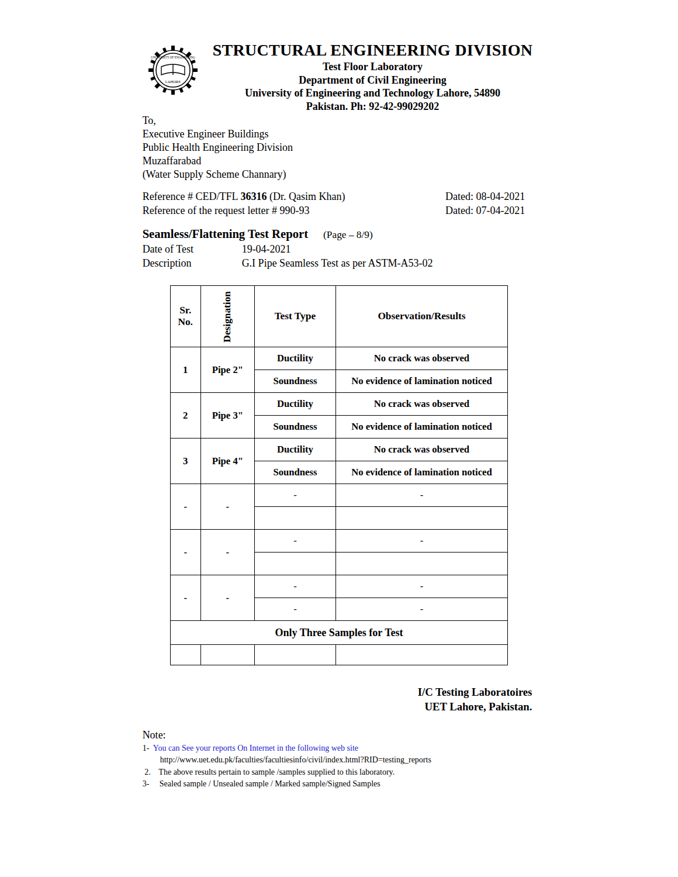LAHORE UNIVERSITY OF ENGINEERING
STRUCTURAL ENGINEERING DIVISION
Test Floor Laboratory
Department of Civil Engineering
University of Engineering and Technology Lahore, 54890
Pakistan. Ph: 92-42-99029202
To,
Executive Engineer Buildings
Public Health Engineering Division
Muzaffarabad
(Water Supply Scheme Channary)
Reference # CED/TFL 36316 (Dr. Qasim Khan) Dated: 08-04-2021
Reference of the request letter # 990-93 Dated: 07-04-2021
Seamless/Flattening Test Report (Page – 8/9)
Date of Test19-04-2021
Description G.I Pipe Seamless Test as per ASTM-A53-02
| Sr. No. | Designation | Test Type | Observation/Results |
| --- | --- | --- | --- |
| 1 | Pipe 2" | Ductility | No crack was observed |
| Soundness | No evidence of lamination noticed |
| 2 | Pipe 3" | Ductility | No crack was observed |
| Soundness | No evidence of lamination noticed |
| 3 | Pipe 4" | Ductility | No crack was observed |
| Soundness | No evidence of lamination noticed |
| - | - | - | - |
| - | - | - | - |
| - | - | - | - |
| - | - |
| Only Three Samples for Test |
I/C Testing Laboratoires
UET Lahore, Pakistan.
Note:
1- You can See your reports On Internet in the following web site
http://www.uet.edu.pk/faculties/facultiesinfo/civil/index.html?RID=testing_reports
2. The above results pertain to sample /samples supplied to this laboratory.
3- Sealed sample / Unsealed sample / Marked sample/Signed Samples